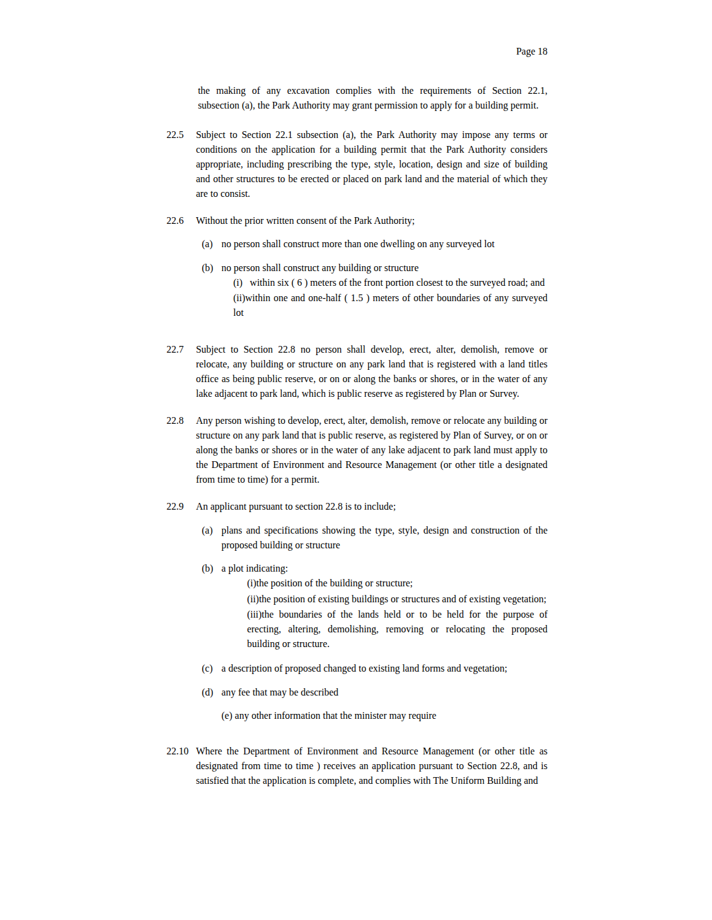Page 18
the making of any excavation complies with the requirements of Section 22.1, subsection (a), the Park Authority may grant permission to apply for a building permit.
22.5
Subject to Section 22.1 subsection (a), the Park Authority may impose any terms or conditions on the application for a building permit that the Park Authority considers appropriate, including prescribing the type, style, location, design and size of building and other structures to be erected or placed on park land and the material of which they are to consist.
22.6
Without the prior written consent of the Park Authority;
(a)
no person shall construct more than one dwelling on any surveyed lot
(b)
no person shall construct any building or structure
(i) within six ( 6 ) meters of the front portion closest to the surveyed road; and
(ii)within one and one-half ( 1.5 ) meters of other boundaries of any surveyed lot
22.7
Subject to Section 22.8 no person shall develop, erect, alter, demolish, remove or relocate, any building or structure on any park land that is registered with a land titles office as being public reserve, or on or along the banks or shores, or in the water of any lake adjacent to park land, which is public reserve as registered by Plan or Survey.
22.8
Any person wishing to develop, erect, alter, demolish, remove or relocate any building or structure on any park land that is public reserve, as registered by Plan of Survey, or on or along the banks or shores or in the water of any lake adjacent to park land must apply to the Department of Environment and Resource Management (or other title a designated from time to time) for a permit.
22.9
An applicant pursuant to section 22.8 is to include;
(a)
plans and specifications showing the type, style, design and construction of the proposed building or structure
(b)
a plot indicating:
(i)the position of the building or structure;
(ii)the position of existing buildings or structures and of existing vegetation;
(iii)the boundaries of the lands held or to be held for the purpose of erecting, altering, demolishing, removing or relocating the proposed building or structure.
(c)
a description of proposed changed to existing land forms and vegetation;
(d)
any fee that may be described
(e) any other information that the minister may require
22.10
Where the Department of Environment and Resource Management (or other title as designated from time to time ) receives an application pursuant to Section 22.8, and is satisfied that the application is complete, and complies with The Uniform Building and